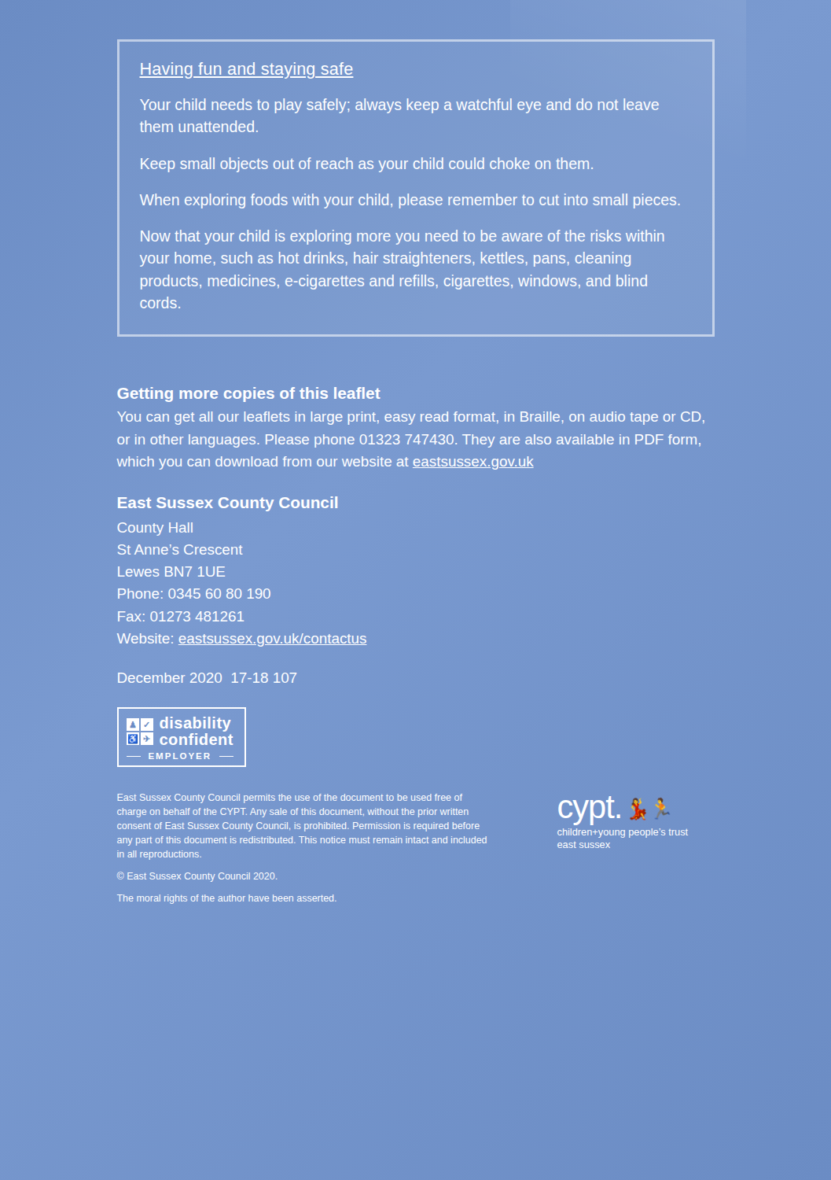Having fun and staying safe
Your child needs to play safely; always keep a watchful eye and do not leave them unattended.
Keep small objects out of reach as your child could choke on them.
When exploring foods with your child, please remember to cut into small pieces.
Now that your child is exploring more you need to be aware of the risks within your home, such as hot drinks, hair straighteners, kettles, pans, cleaning products, medicines, e-cigarettes and refills, cigarettes, windows, and blind cords.
Getting more copies of this leaflet
You can get all our leaflets in large print, easy read format, in Braille, on audio tape or CD, or in other languages. Please phone 01323 747430. They are also available in PDF form, which you can download from our website at eastsussex.gov.uk
East Sussex County Council County Hall
St Anne’s Crescent
Lewes BN7 1UE
Phone: 0345 60 80 190
Fax: 01273 481261
Website: eastsussex.gov.uk/contactus
December 2020 17-18 107
♟ ✓ ♿ ✈
disability
confident
EMPLOYER
East Sussex County Council permits the use of the document to be used free of charge on behalf of the CYPT. Any sale of this document, without the prior written consent of East Sussex County Council, is prohibited. Permission is required before any part of this document is redistributed. This notice must remain intact and included in all reproductions.
© East Sussex County Council 2020.
The moral rights of the author have been asserted.
cypt.💃🏃
children+young people’s trust
east sussex